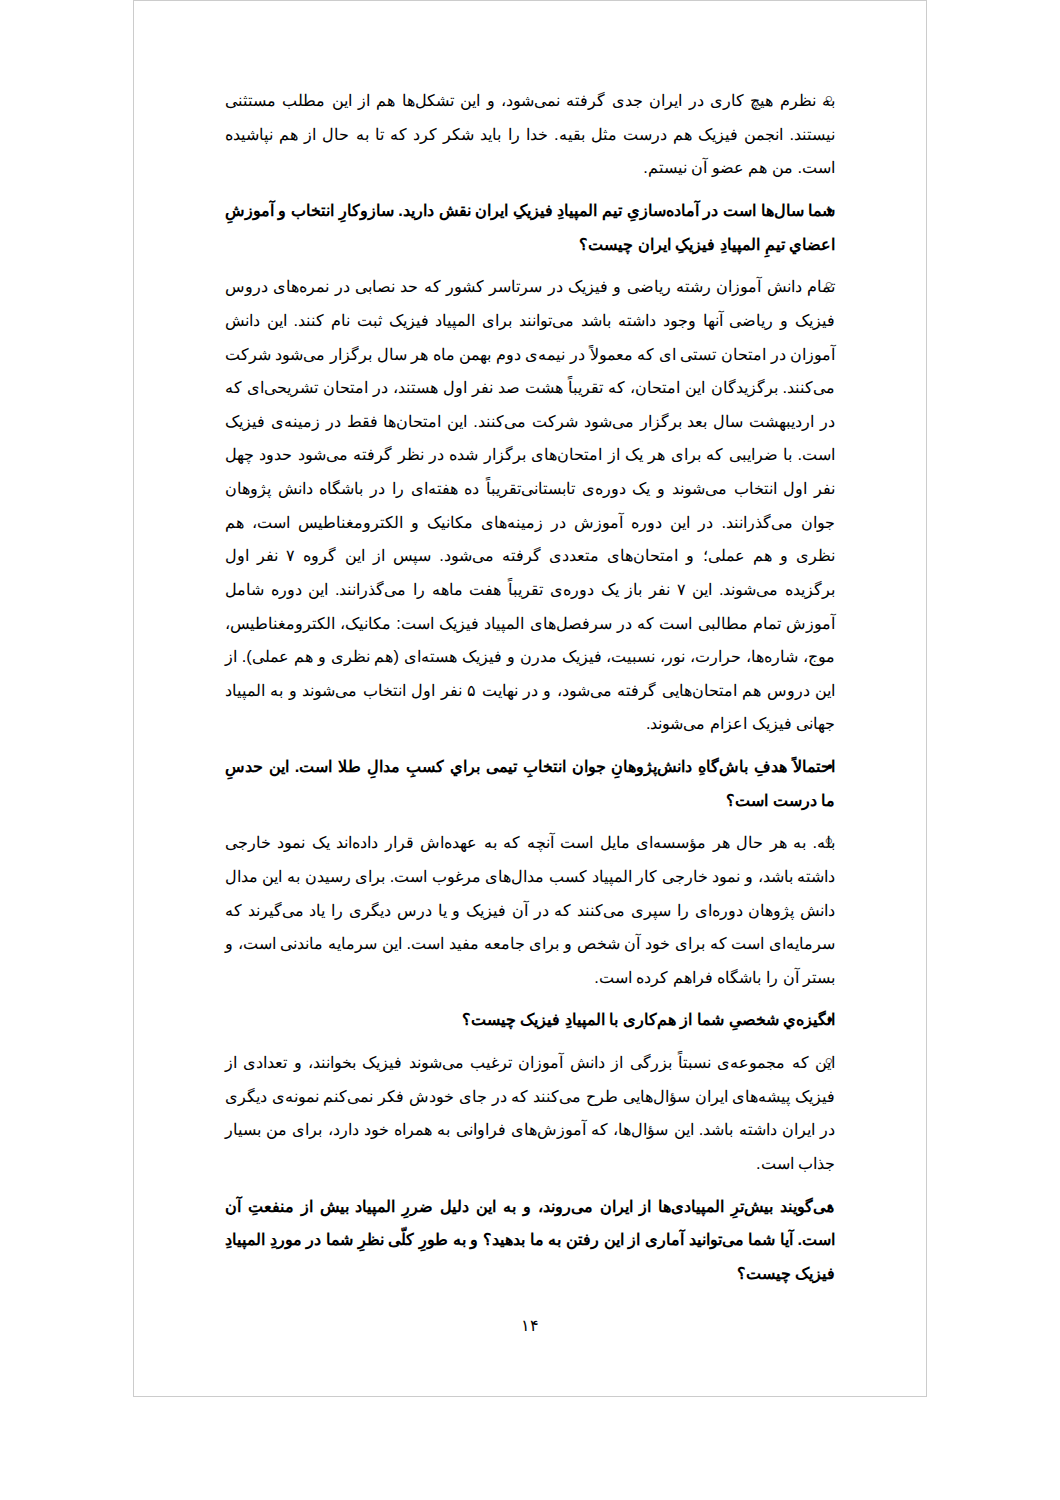به نظرم هیچ کاری در ایران جدی گرفته نمی‌شود، و این تشکل‌ها هم از این مطلب مستثنی نیستند. انجمن فیزیک هم درست مثل بقیه. خدا را باید شکر کرد که تا به حال از هم نپاشیده است. من هم عضو آن نیستم.
شما سال‌ها است در آماده‌سازیِ تیم المپیادِ فیزیکِ ایران نقش دارید. سازوکارِ انتخاب و آموزشِ اعضاي تیمِ المپیادِ فیزیکِ ایران چیست؟
تمام دانش آموزان رشته ریاضی و فیزیک در سرتاسر کشور که حد نصابی در نمره‌های دروس فیزیک و ریاضی آنها وجود داشته باشد می‌توانند برای المپیاد فیزیک ثبت نام کنند. این دانش آموزان در امتحان تستی ای که معمولاً در نیمه‌ی دوم بهمن ماه هر سال برگزار می‌شود شرکت می‌کنند. برگزیدگان این امتحان، که تقریباً هشت صد نفر اول هستند، در امتحان تشریحی‌ای که در اردیبهشت سال بعد برگزار می‌شود شرکت می‌کنند. این امتحان‌ها فقط در زمینه‌ی فیزیک است. با ضرایبی که برای هر یک از امتحان‌های برگزار شده در نظر گرفته می‌شود حدود چهل نفر اول انتخاب می‌شوند و یک دوره‌ی تابستانی‌تقریباً ده هفته‌ای را در باشگاه دانش پژوهان جوان می‌گذرانند. در این دوره آموزش در زمینه‌های مکانیک و الکترومغناطیس است، هم نظری و هم عملی؛ و امتحان‌های متعددی گرفته می‌شود. سپس از این گروه ۷ نفر اول برگزیده می‌شوند. این ۷ نفر باز یک دوره‌ی تقریباً هفت ماهه را می‌گذرانند. این دوره شامل آموزش تمام مطالبی است که در سرفصل‌های المپیاد فیزیک است: مکانیک، الکترومغناطیس، موج، شاره‌ها، حرارت، نور، نسبیت، فیزیک مدرن و فیزیک هسته‌ای (هم نظری و هم عملی). از این دروس هم امتحان‌هایی گرفته می‌شود، و در نهایت ۵ نفر اول انتخاب می‌شوند و به المپیاد جهانی فیزیک اعزام می‌شوند.
احتمالاً هدفِ باش‌گاهِ دانش‌پژوهانِ جوان انتخابِ تیمی براي کسبِ مدالِ طلا است. این حدسِ ما درست است؟
بله. به هر حال هر مؤسسه‌ای مایل است آنچه که به عهده‌اش قرار داده‌اند یک نمود خارجی داشته باشد، و نمود خارجی کار المپیاد کسب مدال‌های مرغوب است. برای رسیدن به این مدال دانش پژوهان دوره‌ای را سپری می‌کنند که در آن فیزیک و یا درس دیگری را یاد می‌گیرند که سرمایه‌ای است که برای خود آن شخص و برای جامعه مفید است. این سرمایه ماندنی است، و بستر آن را باشگاه فراهم کرده است.
انگیزه‌ي شخصیِ شما از هم‌کاری با المپیادِ فیزیک چیست؟
این که مجموعه‌ی نسبتاً بزرگی از دانش آموزان ترغیب می‌شوند فیزیک بخوانند، و تعدادی از فیزیک پیشه‌های ایران سؤال‌هایی طرح می‌کنند که در جای خودش فکر نمی‌کنم نمونه‌ی دیگری در ایران داشته باشد. این سؤال‌ها، که آموزش‌های فراوانی به همراه خود دارد، برای من بسیار جذاب است.
می‌گویند بیش‌ترِ المپیادی‌ها از ایران می‌روند، و به این دلیل ضررِ المپیاد بیش از منفعتِ آن است. آیا شما می‌توانید آماری از این رفتن به ما بدهید؟ و به طورِ کلّی نظرِ شما در موردِ المپیادِ فیزیک چیست؟
۱۴